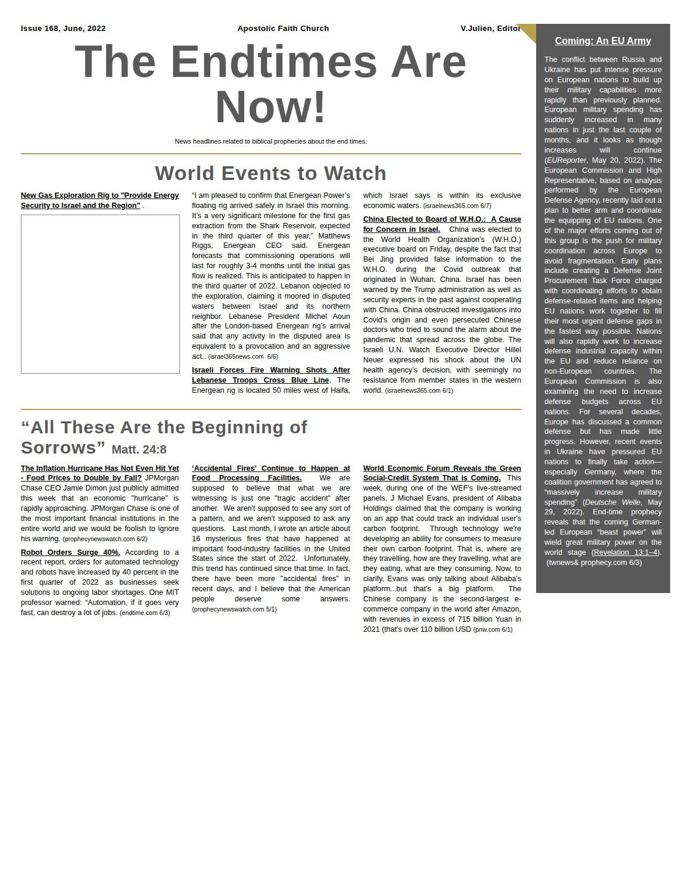Coming: An EU Army
The conflict between Russia and Ukraine has put intense pressure on European nations to build up their military capabilities more rapidly than previously planned. European military spending has suddenly increased in many nations in just the last couple of months, and it looks as though increases will continue (EUReporter, May 20, 2022). The European Commission and High Representative, based on analysis performed by the European Defense Agency, recently laid out a plan to better arm and coordinate the equipping of EU nations. One of the major efforts coming out of this group is the push for military coordination across Europe to avoid fragmentation. Early plans include creating a Defense Joint Procurement Task Force charged with coordinating efforts to obtain defense-related items and helping EU nations work together to fill their most urgent defense gaps in the fastest way possible. Nations will also rapidly work to increase defense industrial capacity within the EU and reduce reliance on non-European countries. The European Commission is also examining the need to increase defense budgets across EU nations. For several decades, Europe has discussed a common defense but has made little progress. However, recent events in Ukraine have pressured EU nations to finally take action—especially Germany, where the coalition government has agreed to “massively increase military spending” (Deutsche Welle, May 29, 2022). End-time prophecy reveals that the coming German-led European “beast power” will wield great military power on the world stage (Revelation 13:1–4). (twnews& prophecy.com 6/3)
Issue 168, June, 2022
Apostolic Faith Church
V.Julien, Editor
The Endtimes Are Now!
News headlines related to biblical prophecies about the end times.
World Events to Watch
New Gas Exploration Rig to "Provide Energy Security to Israel and the Region" .
“I am pleased to confirm that Energean Power’s floating rig arrived safely in Israel this morning. It’s a very significant milestone for the first gas extraction from the Shark Reservoir, expected in the third quarter of this year,” Matthews Riggs, Energean CEO said. Energean forecasts that commissioning operations will last for roughly 3-4 months until the initial gas flow is realized. This is anticipated to happen in the third quarter of 2022. Lebanon objected to the exploration, claiming it moored in disputed waters between Israel and its northern neighbor. Lebanese President Michel Aoun after the London-based Energean rig’s arrival said that any activity in the disputed area is equivalent to a provocation and an aggressive act.. (israel365news.com 6/6)
Israeli Forces Fire Warning Shots After Lebanese Troops Cross Blue Line. The Energean rig is located 50 miles west of Haifa, which Israel says is within its exclusive economic waters. (israelnews365.com 6/7)
China Elected to Board of W.H.O.: A Cause for Concern in Israel. China was elected to the World Health Organization’s (W.H.O.) executive board on Friday, despite the fact that Bei Jing provided false information to the W.H.O. during the Covid outbreak that originated in Wuhan, China. Israel has been warned by the Trump administration as well as security experts in the past against cooperating with China. China obstructed investigations into Covid's origin and even persecuted Chinese doctors who tried to sound the alarm about the pandemic that spread across the globe. The Israeli U.N. Watch Executive Director Hillel Neuer expressed his shock about the UN health agency’s decision, with seemingly no resistance from member states in the western world. (israelnews365.com 6/1)
“All These Are the Beginning of Sorrows” Matt. 24:8
The Inflation Hurricane Has Not Even Hit Yet - Food Prices to Double by Fall? JPMorgan Chase CEO Jamie Dimon just publicly admitted this week that an economic "hurricane" is rapidly approaching. JPMorgan Chase is one of the most important financial institutions in the entire world and we would be foolish to ignore his warning. (prophecynewswatch.com 6/2)
Robot Orders Surge 40%. According to a recent report, orders for automated technology and robots have increased by 40 percent in the first quarter of 2022 as businesses seek solutions to ongoing labor shortages. One MIT professor warned: “Automation, if it goes very fast, can destroy a lot of jobs. (endtime.com 6/3)
‘Accidental Fires’ Continue to Happen at Food Processing Facilities. We are supposed to believe that what we are witnessing is just one "tragic accident" after another. We aren't supposed to see any sort of a pattern, and we aren't supposed to ask any questions. Last month, I wrote an article about 16 mysterious fires that have happened at important food-industry facilities in the United States since the start of 2022. Unfortunately, this trend has continued since that time. In fact, there have been more "accidental fires" in recent days, and I believe that the American people deserve some answers. (prophecynewswatch.com 5/1)
World Economic Forum Reveals the Green Social-Credit System That is Coming. This week, during one of the WEF's live-streamed panels, J Michael Evans, president of Alibaba Holdings claimed that the company is working on an app that could track an individual user's carbon footprint. Through technology we're developing an ability for consumers to measure their own carbon footprint. That is, where are they travelling, how are they travelling, what are they eating, what are they consuming. Now, to clarify, Evans was only talking about Alibaba's platform...but that's a big platform. The Chinese company is the second-largest e-commerce company in the world after Amazon, with revenues in excess of 715 billion Yuan in 2021 (that's over 110 billion USD (pnw.com 6/1)